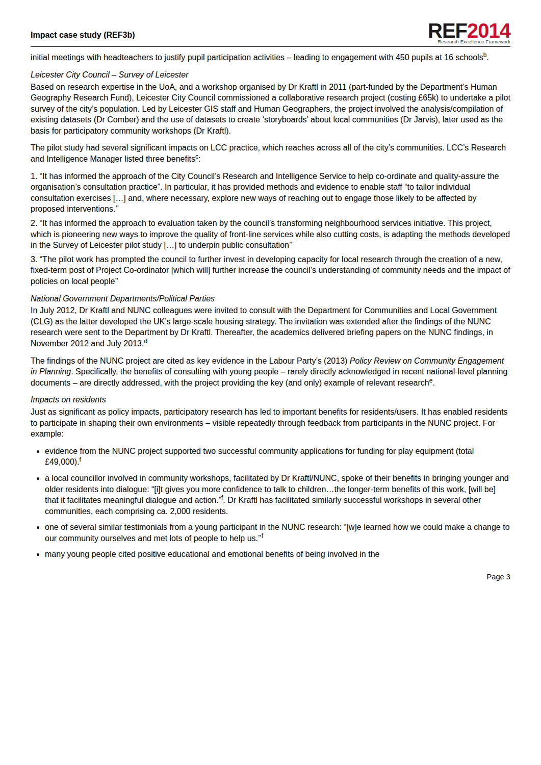Impact case study (REF3b)
REF2014
Research Excellence Framework
initial meetings with headteachers to justify pupil participation activities – leading to engagement with 450 pupils at 16 schoolsb.
Leicester City Council – Survey of Leicester
Based on research expertise in the UoA, and a workshop organised by Dr Kraftl in 2011 (part-funded by the Department’s Human Geography Research Fund), Leicester City Council commissioned a collaborative research project (costing £65k) to undertake a pilot survey of the city’s population. Led by Leicester GIS staff and Human Geographers, the project involved the analysis/compilation of existing datasets (Dr Comber) and the use of datasets to create ‘storyboards’ about local communities (Dr Jarvis), later used as the basis for participatory community workshops (Dr Kraftl).
The pilot study had several significant impacts on LCC practice, which reaches across all of the city’s communities. LCC’s Research and Intelligence Manager listed three benefitsc:
1. “It has informed the approach of the City Council’s Research and Intelligence Service to help co-ordinate and quality-assure the organisation’s consultation practice”. In particular, it has provided methods and evidence to enable staff “to tailor individual consultation exercises […] and, where necessary, explore new ways of reaching out to engage those likely to be affected by proposed interventions.’’
2. “It has informed the approach to evaluation taken by the council’s transforming neighbourhood services initiative. This project, which is pioneering new ways to improve the quality of front-line services while also cutting costs, is adapting the methods developed in the Survey of Leicester pilot study […] to underpin public consultation’’
3. “The pilot work has prompted the council to further invest in developing capacity for local research through the creation of a new, fixed-term post of Project Co-ordinator [which will] further increase the council’s understanding of community needs and the impact of policies on local people’’
National Government Departments/Political Parties
In July 2012, Dr Kraftl and NUNC colleagues were invited to consult with the Department for Communities and Local Government (CLG) as the latter developed the UK’s large-scale housing strategy. The invitation was extended after the findings of the NUNC research were sent to the Department by Dr Kraftl. Thereafter, the academics delivered briefing papers on the NUNC findings, in November 2012 and July 2013.d
The findings of the NUNC project are cited as key evidence in the Labour Party’s (2013) Policy Review on Community Engagement in Planning. Specifically, the benefits of consulting with young people – rarely directly acknowledged in recent national-level planning documents – are directly addressed, with the project providing the key (and only) example of relevant researche.
Impacts on residents
Just as significant as policy impacts, participatory research has led to important benefits for residents/users. It has enabled residents to participate in shaping their own environments – visible repeatedly through feedback from participants in the NUNC project. For example:
evidence from the NUNC project supported two successful community applications for funding for play equipment (total £49,000).f
a local councillor involved in community workshops, facilitated by Dr Kraftl/NUNC, spoke of their benefits in bringing younger and older residents into dialogue: “[i]t gives you more confidence to talk to children…the longer-term benefits of this work, [will be] that it facilitates meaningful dialogue and action.”f. Dr Kraftl has facilitated similarly successful workshops in several other communities, each comprising ca. 2,000 residents.
one of several similar testimonials from a young participant in the NUNC research: “[w]e learned how we could make a change to our community ourselves and met lots of people to help us.’’f
many young people cited positive educational and emotional benefits of being involved in the
Page 3